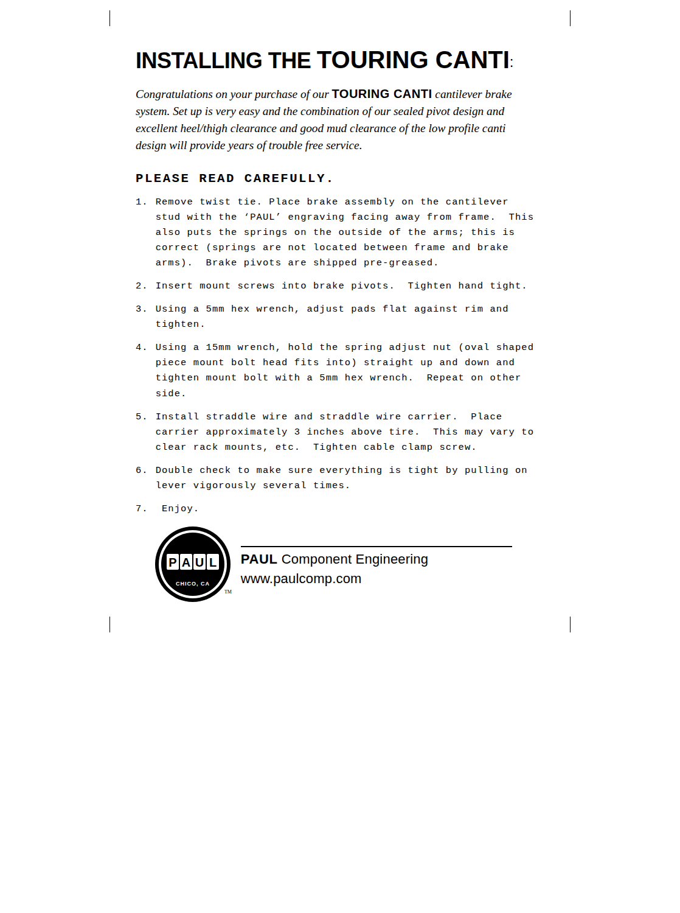INSTALLING THE TOURING CANTI:
Congratulations on your purchase of our TOURING CANTI cantilever brake system. Set up is very easy and the combination of our sealed pivot design and excellent heel/thigh clearance and good mud clearance of the low profile canti design will provide years of trouble free service.
PLEASE READ CAREFULLY.
1. Remove twist tie. Place brake assembly on the cantilever stud with the ‘PAUL’ engraving facing away from frame. This also puts the springs on the outside of the arms; this is correct (springs are not located between frame and brake arms). Brake pivots are shipped pre-greased.
2. Insert mount screws into brake pivots. Tighten hand tight.
3. Using a 5mm hex wrench, adjust pads flat against rim and tighten.
4. Using a 15mm wrench, hold the spring adjust nut (oval shaped piece mount bolt head fits into) straight up and down and tighten mount bolt with a 5mm hex wrench. Repeat on other side.
5. Install straddle wire and straddle wire carrier. Place carrier approximately 3 inches above tire. This may vary to clear rack mounts, etc. Tighten cable clamp screw.
6. Double check to make sure everything is tight by pulling on lever vigorously several times.
7. Enjoy.
P A U L CHICO, CA
PAUL Component Engineering
www.paulcomp.com
TM